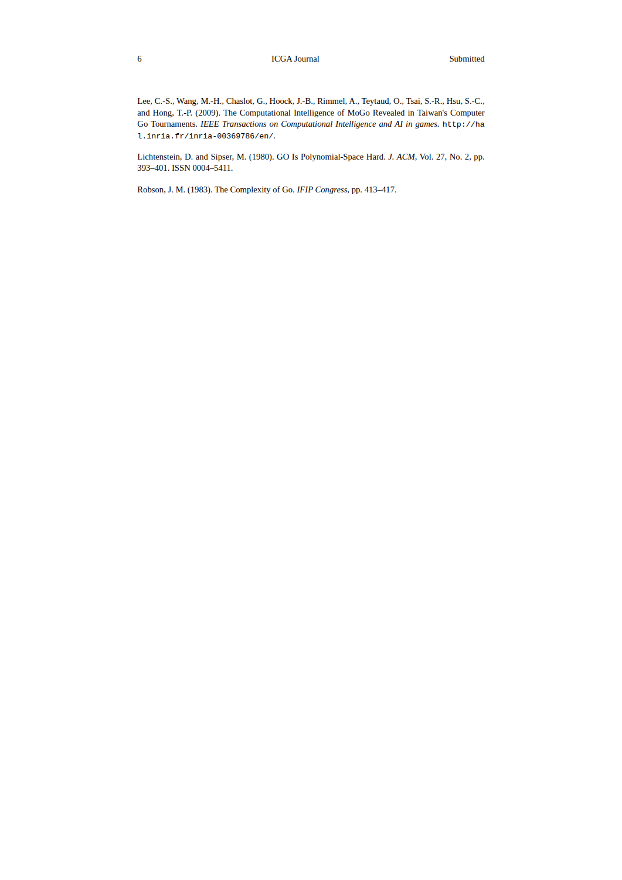6 ICGA Journal Submitted
Lee, C.-S., Wang, M.-H., Chaslot, G., Hoock, J.-B., Rimmel, A., Teytaud, O., Tsai, S.-R., Hsu, S.-C., and Hong, T.-P. (2009). The Computational Intelligence of MoGo Revealed in Taiwan's Computer Go Tournaments. IEEE Transactions on Computational Intelligence and AI in games. http://hal.inria.fr/inria-00369786/en/.
Lichtenstein, D. and Sipser, M. (1980). GO Is Polynomial-Space Hard. J. ACM, Vol. 27, No. 2, pp. 393–401. ISSN 0004–5411.
Robson, J. M. (1983). The Complexity of Go. IFIP Congress, pp. 413–417.